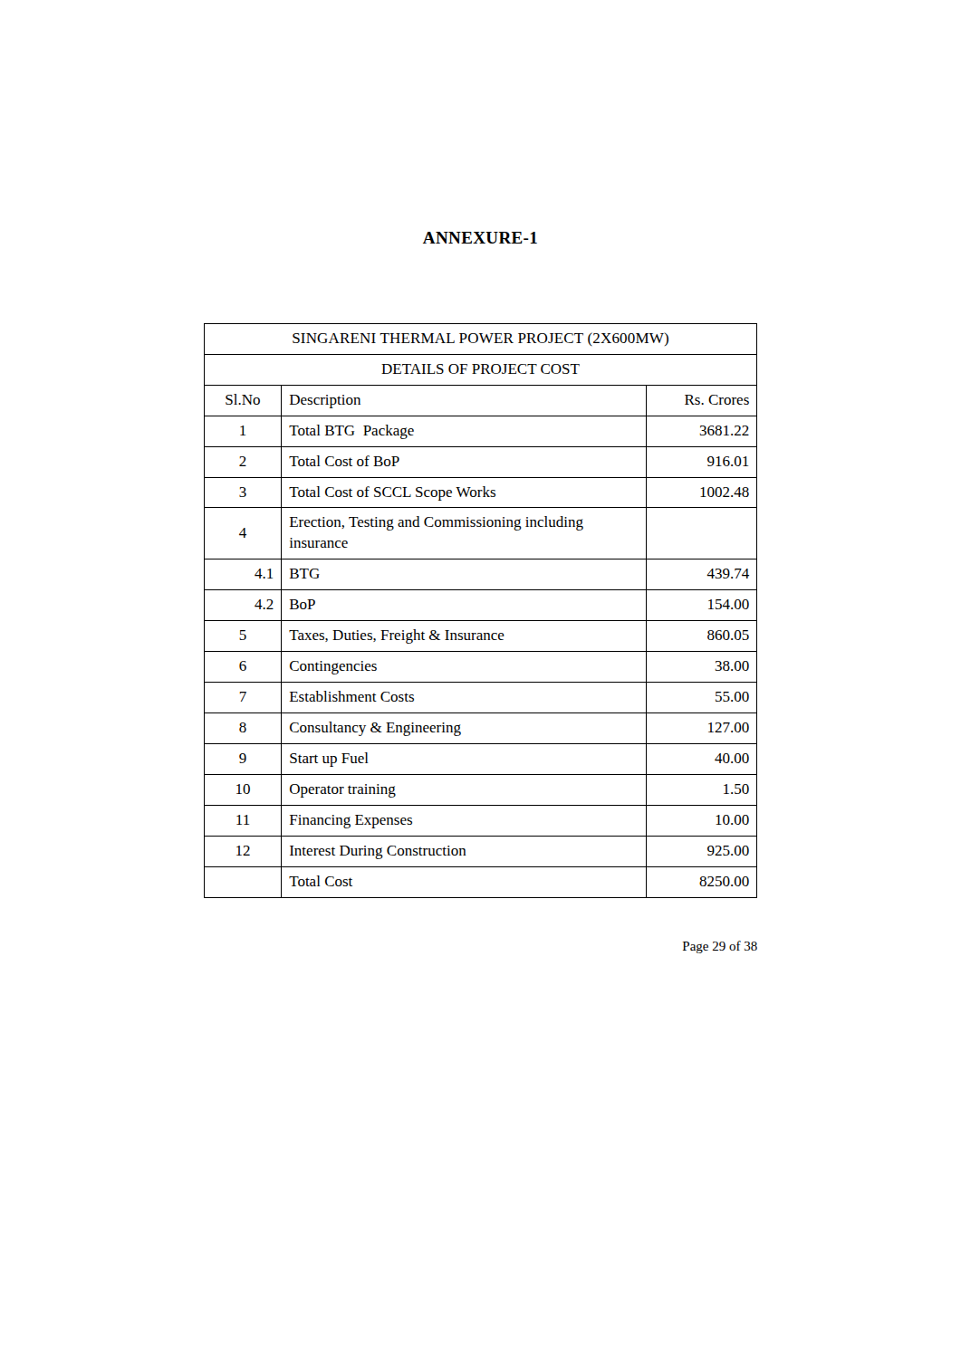ANNEXURE-1
| SINGARENI THERMAL POWER PROJECT (2X600MW) |
| DETAILS OF PROJECT COST |
| Sl.No | Description | Rs. Crores |
| 1 | Total BTG Package | 3681.22 |
| 2 | Total Cost of BoP | 916.01 |
| 3 | Total Cost of SCCL Scope Works | 1002.48 |
| 4 | Erection, Testing and Commissioning including insurance | |
| 4.1 | BTG | 439.74 |
| 4.2 | BoP | 154.00 |
| 5 | Taxes, Duties, Freight & Insurance | 860.05 |
| 6 | Contingencies | 38.00 |
| 7 | Establishment Costs | 55.00 |
| 8 | Consultancy & Engineering | 127.00 |
| 9 | Start up Fuel | 40.00 |
| 10 | Operator training | 1.50 |
| 11 | Financing Expenses | 10.00 |
| 12 | Interest During Construction | 925.00 |
| | Total Cost | 8250.00 |
Page 29 of 38